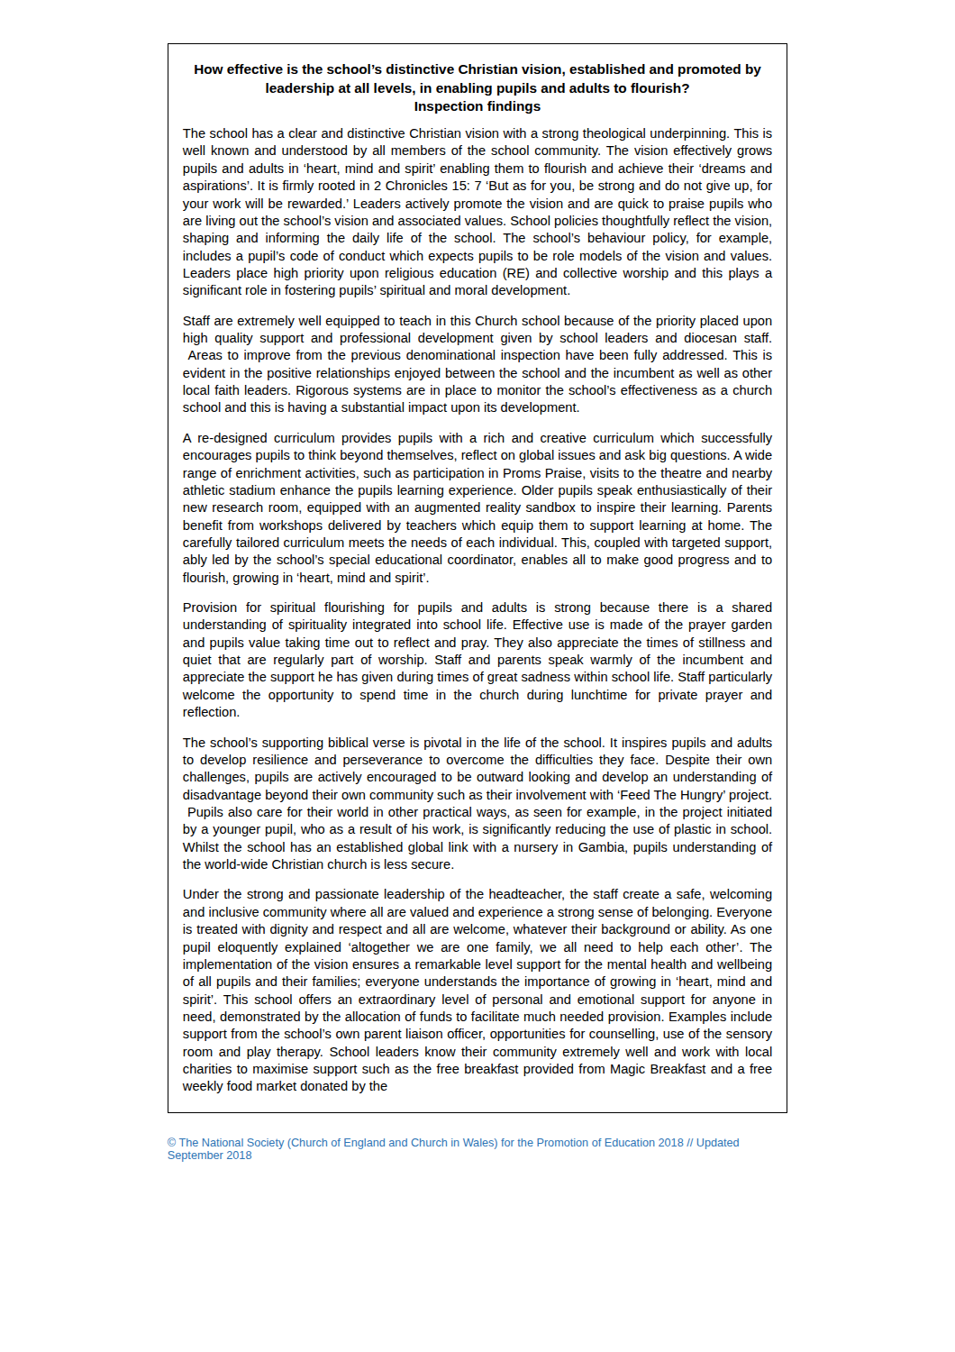How effective is the school’s distinctive Christian vision, established and promoted by leadership at all levels, in enabling pupils and adults to flourish?
Inspection findings
The school has a clear and distinctive Christian vision with a strong theological underpinning. This is well known and understood by all members of the school community. The vision effectively grows pupils and adults in ‘heart, mind and spirit’ enabling them to flourish and achieve their ‘dreams and aspirations’. It is firmly rooted in 2 Chronicles 15: 7 ‘But as for you, be strong and do not give up, for your work will be rewarded.’ Leaders actively promote the vision and are quick to praise pupils who are living out the school’s vision and associated values. School policies thoughtfully reflect the vision, shaping and informing the daily life of the school. The school’s behaviour policy, for example, includes a pupil’s code of conduct which expects pupils to be role models of the vision and values. Leaders place high priority upon religious education (RE) and collective worship and this plays a significant role in fostering pupils’ spiritual and moral development.
Staff are extremely well equipped to teach in this Church school because of the priority placed upon high quality support and professional development given by school leaders and diocesan staff. Areas to improve from the previous denominational inspection have been fully addressed. This is evident in the positive relationships enjoyed between the school and the incumbent as well as other local faith leaders. Rigorous systems are in place to monitor the school’s effectiveness as a church school and this is having a substantial impact upon its development.
A re-designed curriculum provides pupils with a rich and creative curriculum which successfully encourages pupils to think beyond themselves, reflect on global issues and ask big questions. A wide range of enrichment activities, such as participation in Proms Praise, visits to the theatre and nearby athletic stadium enhance the pupils learning experience. Older pupils speak enthusiastically of their new research room, equipped with an augmented reality sandbox to inspire their learning. Parents benefit from workshops delivered by teachers which equip them to support learning at home. The carefully tailored curriculum meets the needs of each individual. This, coupled with targeted support, ably led by the school’s special educational coordinator, enables all to make good progress and to flourish, growing in ‘heart, mind and spirit’.
Provision for spiritual flourishing for pupils and adults is strong because there is a shared understanding of spirituality integrated into school life. Effective use is made of the prayer garden and pupils value taking time out to reflect and pray. They also appreciate the times of stillness and quiet that are regularly part of worship. Staff and parents speak warmly of the incumbent and appreciate the support he has given during times of great sadness within school life. Staff particularly welcome the opportunity to spend time in the church during lunchtime for private prayer and reflection.
The school’s supporting biblical verse is pivotal in the life of the school. It inspires pupils and adults to develop resilience and perseverance to overcome the difficulties they face. Despite their own challenges, pupils are actively encouraged to be outward looking and develop an understanding of disadvantage beyond their own community such as their involvement with ‘Feed The Hungry’ project. Pupils also care for their world in other practical ways, as seen for example, in the project initiated by a younger pupil, who as a result of his work, is significantly reducing the use of plastic in school. Whilst the school has an established global link with a nursery in Gambia, pupils understanding of the world-wide Christian church is less secure.
Under the strong and passionate leadership of the headteacher, the staff create a safe, welcoming and inclusive community where all are valued and experience a strong sense of belonging. Everyone is treated with dignity and respect and all are welcome, whatever their background or ability. As one pupil eloquently explained ‘altogether we are one family, we all need to help each other’. The implementation of the vision ensures a remarkable level support for the mental health and wellbeing of all pupils and their families; everyone understands the importance of growing in ‘heart, mind and spirit’. This school offers an extraordinary level of personal and emotional support for anyone in need, demonstrated by the allocation of funds to facilitate much needed provision. Examples include support from the school’s own parent liaison officer, opportunities for counselling, use of the sensory room and play therapy. School leaders know their community extremely well and work with local charities to maximise support such as the free breakfast provided from Magic Breakfast and a free weekly food market donated by the
© The National Society (Church of England and Church in Wales) for the Promotion of Education 2018 // Updated September 2018